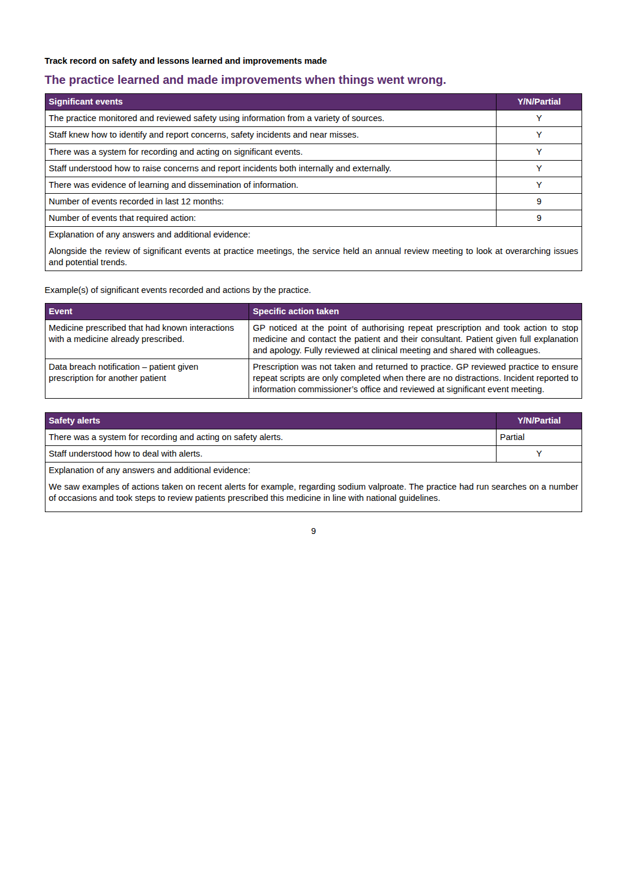Track record on safety and lessons learned and improvements made
The practice learned and made improvements when things went wrong.
| Significant events | Y/N/Partial |
| --- | --- |
| The practice monitored and reviewed safety using information from a variety of sources. | Y |
| Staff knew how to identify and report concerns, safety incidents and near misses. | Y |
| There was a system for recording and acting on significant events. | Y |
| Staff understood how to raise concerns and report incidents both internally and externally. | Y |
| There was evidence of learning and dissemination of information. | Y |
| Number of events recorded in last 12 months: | 9 |
| Number of events that required action: | 9 |
| Explanation of any answers and additional evidence: Alongside the review of significant events at practice meetings, the service held an annual review meeting to look at overarching issues and potential trends. |
Example(s) of significant events recorded and actions by the practice.
| Event | Specific action taken |
| --- | --- |
| Medicine prescribed that had known interactions with a medicine already prescribed. | GP noticed at the point of authorising repeat prescription and took action to stop medicine and contact the patient and their consultant. Patient given full explanation and apology. Fully reviewed at clinical meeting and shared with colleagues. |
| Data breach notification – patient given prescription for another patient | Prescription was not taken and returned to practice. GP reviewed practice to ensure repeat scripts are only completed when there are no distractions. Incident reported to information commissioner’s office and reviewed at significant event meeting. |
| Safety alerts | Y/N/Partial |
| --- | --- |
| There was a system for recording and acting on safety alerts. | Partial |
| Staff understood how to deal with alerts. | Y |
| Explanation of any answers and additional evidence: We saw examples of actions taken on recent alerts for example, regarding sodium valproate. The practice had run searches on a number of occasions and took steps to review patients prescribed this medicine in line with national guidelines. |
9